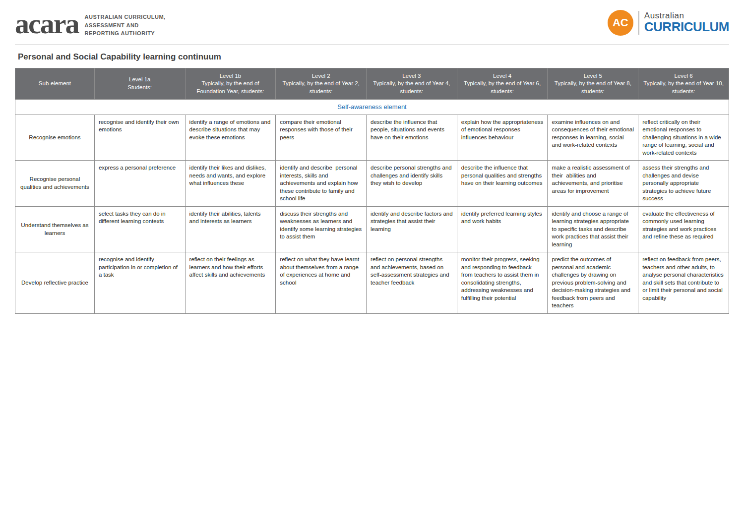acara
Australian Curriculum,
Assessment and
Reporting Authority
AC
Australian
CURRICULUM
Personal and Social Capability learning continuum
| Sub-element | Level 1a Students: | Level 1b Typically, by the end of Foundation Year, students: | Level 2 Typically, by the end of Year 2, students: | Level 3 Typically, by the end of Year 4, students: | Level 4 Typically, by the end of Year 6, students: | Level 5 Typically, by the end of Year 8, students: | Level 6 Typically, by the end of Year 10, students: |
| --- | --- | --- | --- | --- | --- | --- | --- |
| Self-awareness element |
| Recognise emotions | recognise and identify their own emotions | identify a range of emotions and describe situations that may evoke these emotions | compare their emotional responses with those of their peers | describe the influence that people, situations and events have on their emotions | explain how the appropriateness of emotional responses influences behaviour | examine influences on and consequences of their emotional responses in learning, social and work-related contexts | reflect critically on their emotional responses to challenging situations in a wide range of learning, social and work-related contexts |
| Recognise personal qualities and achievements | express a personal preference | identify their likes and dislikes, needs and wants, and explore what influences these | identify and describe personal interests, skills and achievements and explain how these contribute to family and school life | describe personal strengths and challenges and identify skills they wish to develop | describe the influence that personal qualities and strengths have on their learning outcomes | make a realistic assessment of their abilities and achievements, and prioritise areas for improvement | assess their strengths and challenges and devise personally appropriate strategies to achieve future success |
| Understand themselves as learners | select tasks they can do in different learning contexts | identify their abilities, talents and interests as learners | discuss their strengths and weaknesses as learners and identify some learning strategies to assist them | identify and describe factors and strategies that assist their learning | identify preferred learning styles and work habits | identify and choose a range of learning strategies appropriate to specific tasks and describe work practices that assist their learning | evaluate the effectiveness of commonly used learning strategies and work practices and refine these as required |
| Develop reflective practice | recognise and identify participation in or completion of a task | reflect on their feelings as learners and how their efforts affect skills and achievements | reflect on what they have learnt about themselves from a range of experiences at home and school | reflect on personal strengths and achievements, based on self-assessment strategies and teacher feedback | monitor their progress, seeking and responding to feedback from teachers to assist them in consolidating strengths, addressing weaknesses and fulfilling their potential | predict the outcomes of personal and academic challenges by drawing on previous problem-solving and decision-making strategies and feedback from peers and teachers | reflect on feedback from peers, teachers and other adults, to analyse personal characteristics and skill sets that contribute to or limit their personal and social capability |